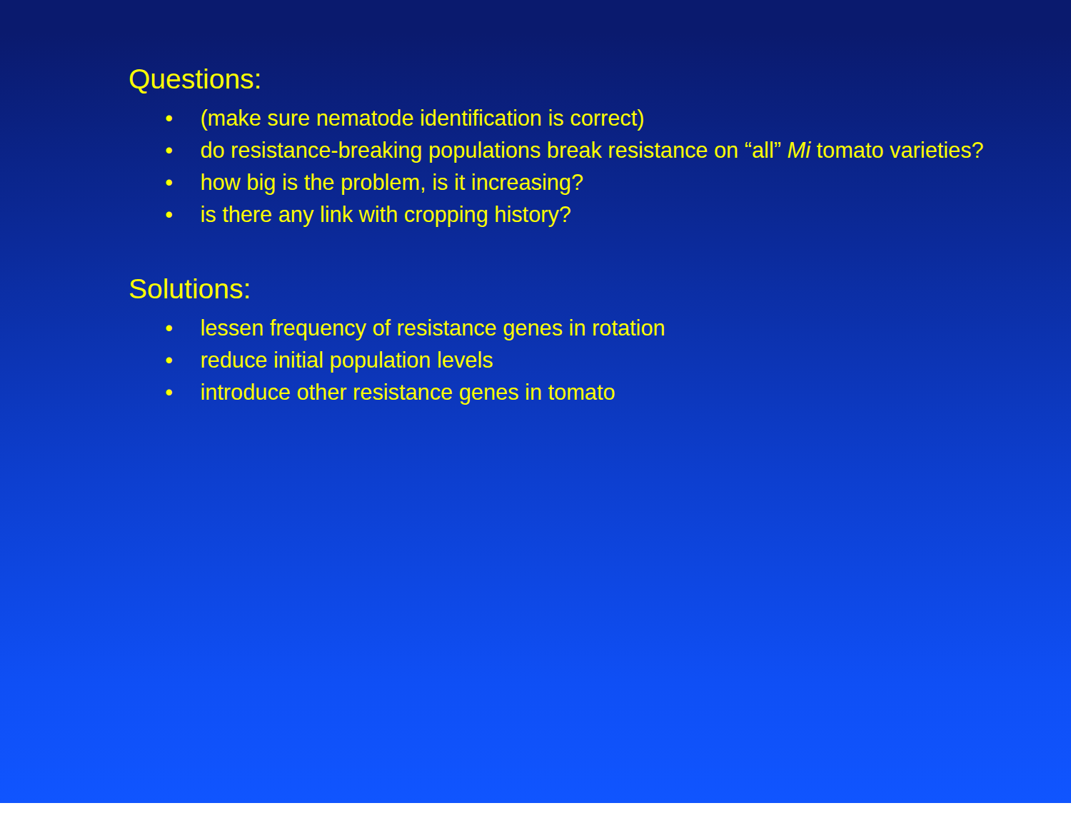Questions:
(make sure nematode identification is correct)
do resistance-breaking populations break resistance on “all” Mi tomato varieties?
how big is the problem, is it increasing?
is there any link with cropping history?
Solutions:
lessen frequency of resistance genes in rotation
reduce initial population levels
introduce other resistance genes in tomato